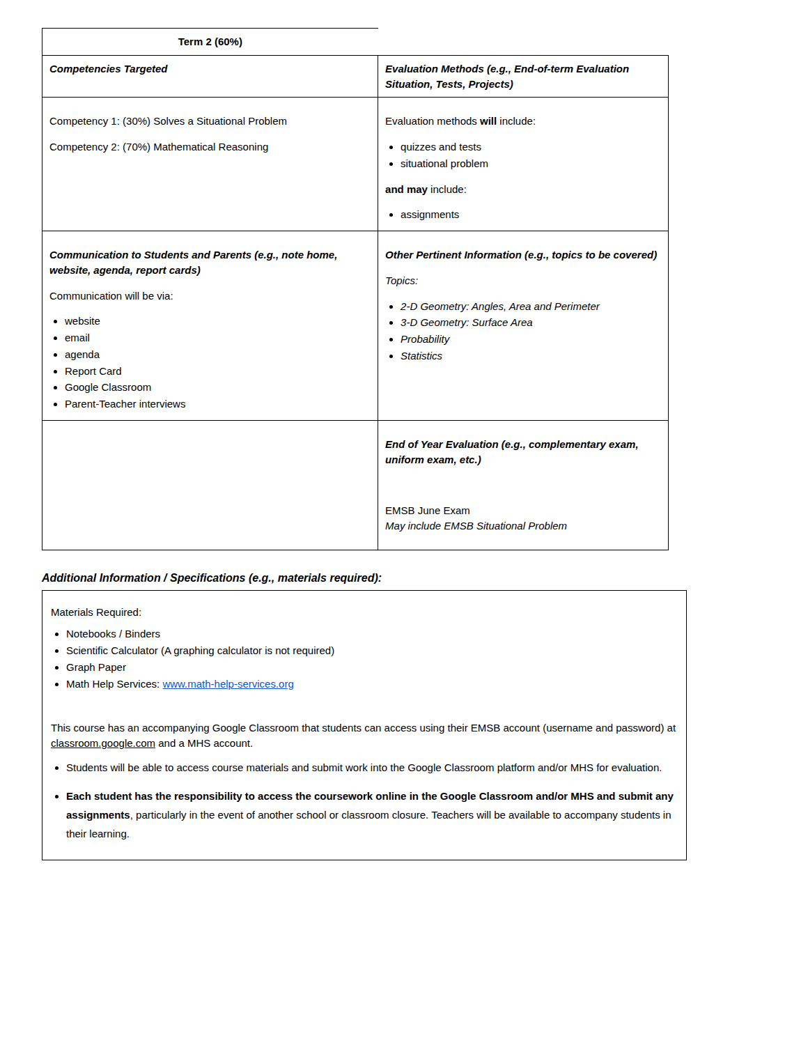| Term 2 (60%) | |
| Competencies Targeted | Evaluation Methods (e.g., End-of-term Evaluation Situation, Tests, Projects) |
| Competency 1: (30%) Solves a Situational Problem Competency 2: (70%) Mathematical Reasoning | Evaluation methods will include: quizzes and tests situational problem and may include: assignments |
| Communication to Students and Parents (e.g., note home, website, agenda, report cards) Communication will be via: website email agenda Report Card Google Classroom Parent-Teacher interviews | Other Pertinent Information (e.g., topics to be covered) Topics: 2-D Geometry: Angles, Area and Perimeter 3-D Geometry: Surface Area Probability Statistics |
| | End of Year Evaluation (e.g., complementary exam, uniform exam, etc.) EMSB June Exam May include EMSB Situational Problem |
Additional Information / Specifications (e.g., materials required):
Materials Required:
Notebooks / Binders
Scientific Calculator (A graphing calculator is not required)
Graph Paper
Math Help Services: www.math-help-services.org
This course has an accompanying Google Classroom that students can access using their EMSB account (username and password) at classroom.google.com and a MHS account.
Students will be able to access course materials and submit work into the Google Classroom platform and/or MHS for evaluation.
Each student has the responsibility to access the coursework online in the Google Classroom and/or MHS and submit any assignments, particularly in the event of another school or classroom closure. Teachers will be available to accompany students in their learning.